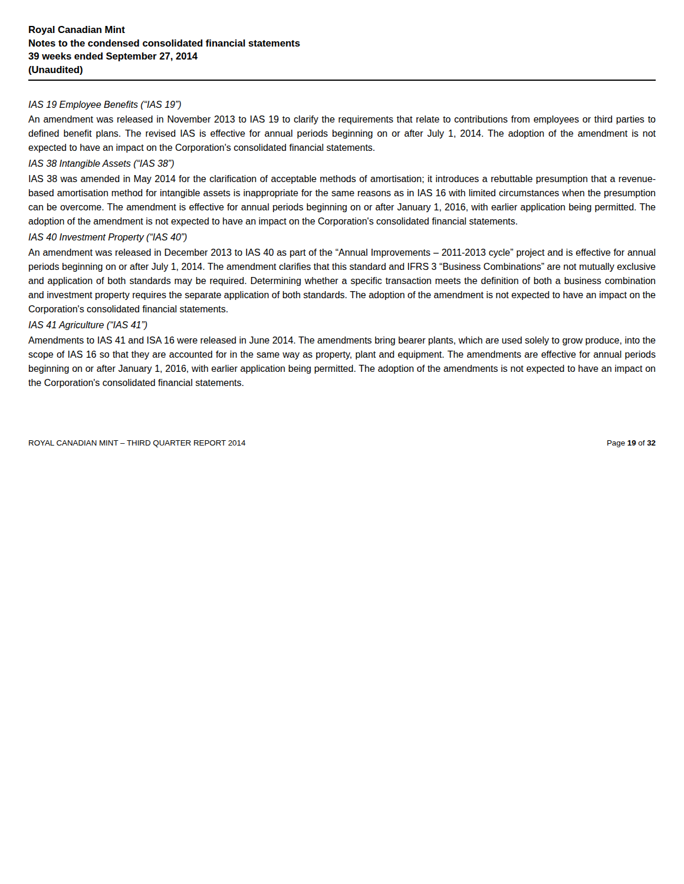Royal Canadian Mint Notes to the condensed consolidated financial statements 39 weeks ended September 27, 2014 (Unaudited)
IAS 19 Employee Benefits (“IAS 19”)
An amendment was released in November 2013 to IAS 19 to clarify the requirements that relate to contributions from employees or third parties to defined benefit plans. The revised IAS is effective for annual periods beginning on or after July 1, 2014. The adoption of the amendment is not expected to have an impact on the Corporation's consolidated financial statements.
IAS 38 Intangible Assets (“IAS 38”)
IAS 38 was amended in May 2014 for the clarification of acceptable methods of amortisation; it introduces a rebuttable presumption that a revenue-based amortisation method for intangible assets is inappropriate for the same reasons as in IAS 16 with limited circumstances when the presumption can be overcome. The amendment is effective for annual periods beginning on or after January 1, 2016, with earlier application being permitted. The adoption of the amendment is not expected to have an impact on the Corporation's consolidated financial statements.
IAS 40 Investment Property (“IAS 40”)
An amendment was released in December 2013 to IAS 40 as part of the “Annual Improvements – 2011-2013 cycle” project and is effective for annual periods beginning on or after July 1, 2014. The amendment clarifies that this standard and IFRS 3 “Business Combinations” are not mutually exclusive and application of both standards may be required. Determining whether a specific transaction meets the definition of both a business combination and investment property requires the separate application of both standards. The adoption of the amendment is not expected to have an impact on the Corporation's consolidated financial statements.
IAS 41 Agriculture (“IAS 41”)
Amendments to IAS 41 and ISA 16 were released in June 2014. The amendments bring bearer plants, which are used solely to grow produce, into the scope of IAS 16 so that they are accounted for in the same way as property, plant and equipment. The amendments are effective for annual periods beginning on or after January 1, 2016, with earlier application being permitted. The adoption of the amendments is not expected to have an impact on the Corporation's consolidated financial statements.
ROYAL CANADIAN MINT – THIRD QUARTER REPORT 2014 Page 19 of 32